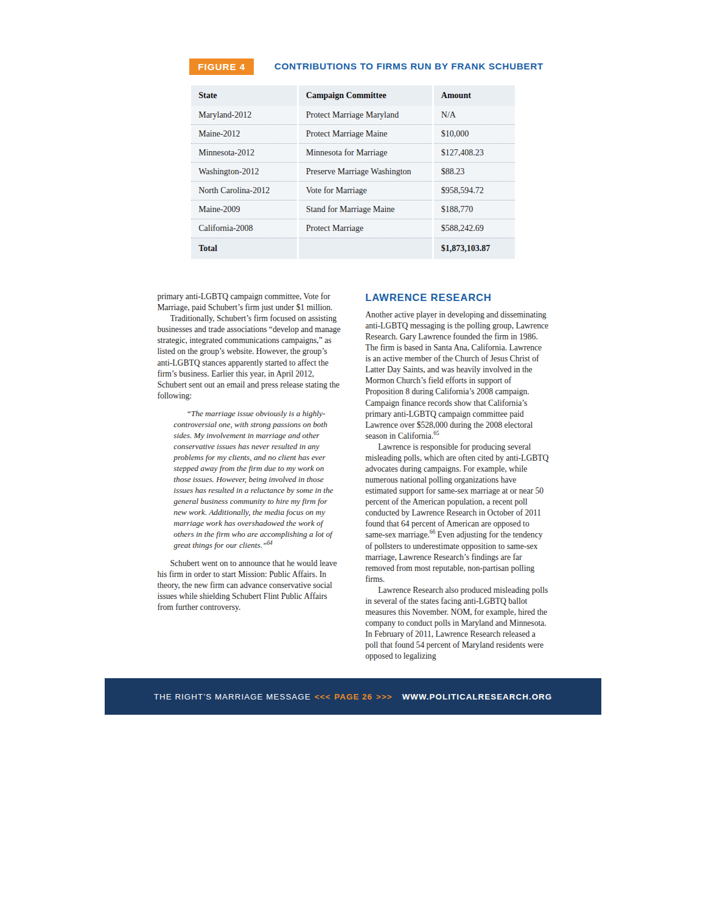Figure 4 Contributions to Firms Run by Frank Schubert
| State | Campaign Committee | Amount |
| --- | --- | --- |
| Maryland-2012 | Protect Marriage Maryland | N/A |
| Maine-2012 | Protect Marriage Maine | $10,000 |
| Minnesota-2012 | Minnesota for Marriage | $127,408.23 |
| Washington-2012 | Preserve Marriage Washington | $88.23 |
| North Carolina-2012 | Vote for Marriage | $958,594.72 |
| Maine-2009 | Stand for Marriage Maine | $188,770 |
| California-2008 | Protect Marriage | $588,242.69 |
| Total | | $1,873,103.87 |
primary anti-LGBTQ campaign committee, Vote for Marriage, paid Schubert’s firm just under $1 million.
Traditionally, Schubert’s firm focused on assisting businesses and trade associations “develop and manage strategic, integrated communications campaigns,” as listed on the group’s website. However, the group’s anti-LGBTQ stances apparently started to affect the firm’s business. Earlier this year, in April 2012, Schubert sent out an email and press release stating the following:
“The marriage issue obviously is a highly-controversial one, with strong passions on both sides. My involvement in marriage and other conservative issues has never resulted in any problems for my clients, and no client has ever stepped away from the firm due to my work on those issues. However, being involved in those issues has resulted in a reluctance by some in the general business community to hire my firm for new work. Additionally, the media focus on my marriage work has overshadowed the work of others in the firm who are accomplishing a lot of great things for our clients.”64
Schubert went on to announce that he would leave his firm in order to start Mission: Public Affairs. In theory, the new firm can advance conservative social issues while shielding Schubert Flint Public Affairs from further controversy.
Lawrence Research
Another active player in developing and disseminating anti-LGBTQ messaging is the polling group, Lawrence Research. Gary Lawrence founded the firm in 1986. The firm is based in Santa Ana, California. Lawrence is an active member of the Church of Jesus Christ of Latter Day Saints, and was heavily involved in the Mormon Church’s field efforts in support of Proposition 8 during California’s 2008 campaign. Campaign finance records show that California’s primary anti-LGBTQ campaign committee paid Lawrence over $528,000 during the 2008 electoral season in California.65
Lawrence is responsible for producing several misleading polls, which are often cited by anti-LGBTQ advocates during campaigns. For example, while numerous national polling organizations have estimated support for same-sex marriage at or near 50 percent of the American population, a recent poll conducted by Lawrence Research in October of 2011 found that 64 percent of American are opposed to same-sex marriage.66 Even adjusting for the tendency of pollsters to underestimate opposition to same-sex marriage, Lawrence Research’s findings are far removed from most reputable, non-partisan polling firms.
Lawrence Research also produced misleading polls in several of the states facing anti-LGBTQ ballot measures this November. NOM, for example, hired the company to conduct polls in Maryland and Minnesota. In February of 2011, Lawrence Research released a poll that found 54 percent of Maryland residents were opposed to legalizing
The Right’s Marriage Message <<< Page 26 >>> WWW.POLITICALRESEARCH.ORG